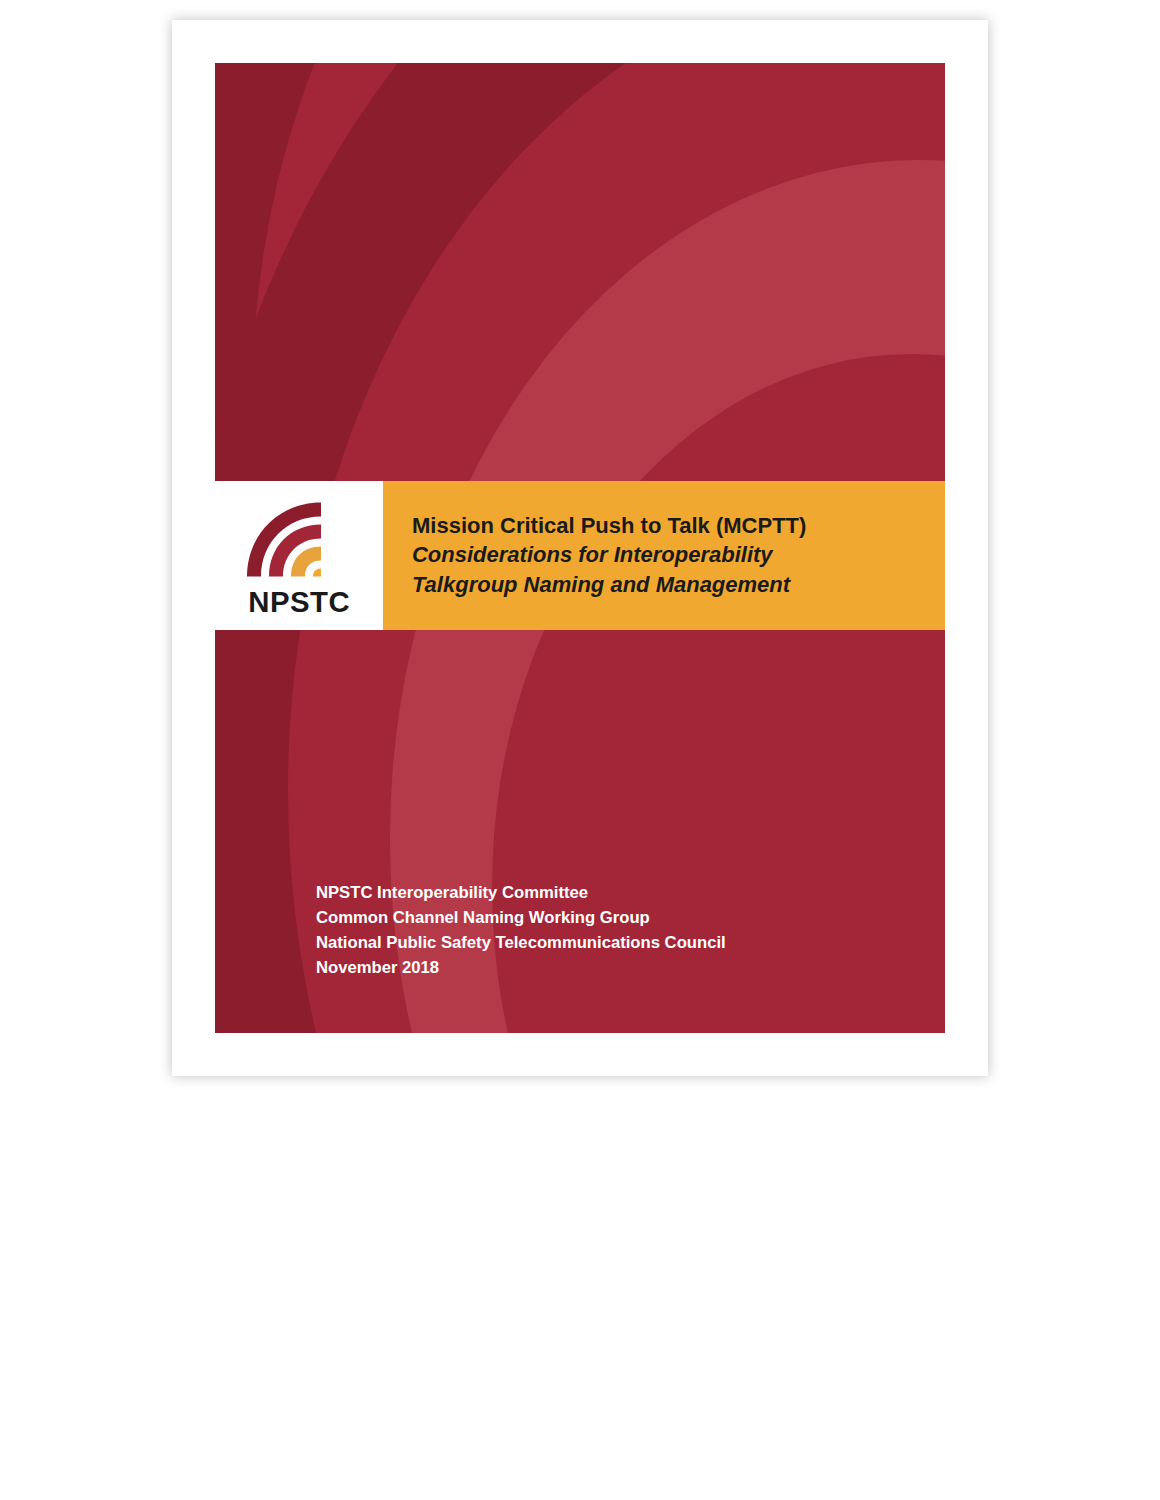NPSTC
Mission Critical Push to Talk (MCPTT)
Considerations for Interoperability
Talkgroup Naming and Management
NPSTC Interoperability Committee
Common Channel Naming Working Group
National Public Safety Telecommunications Council
November 2018